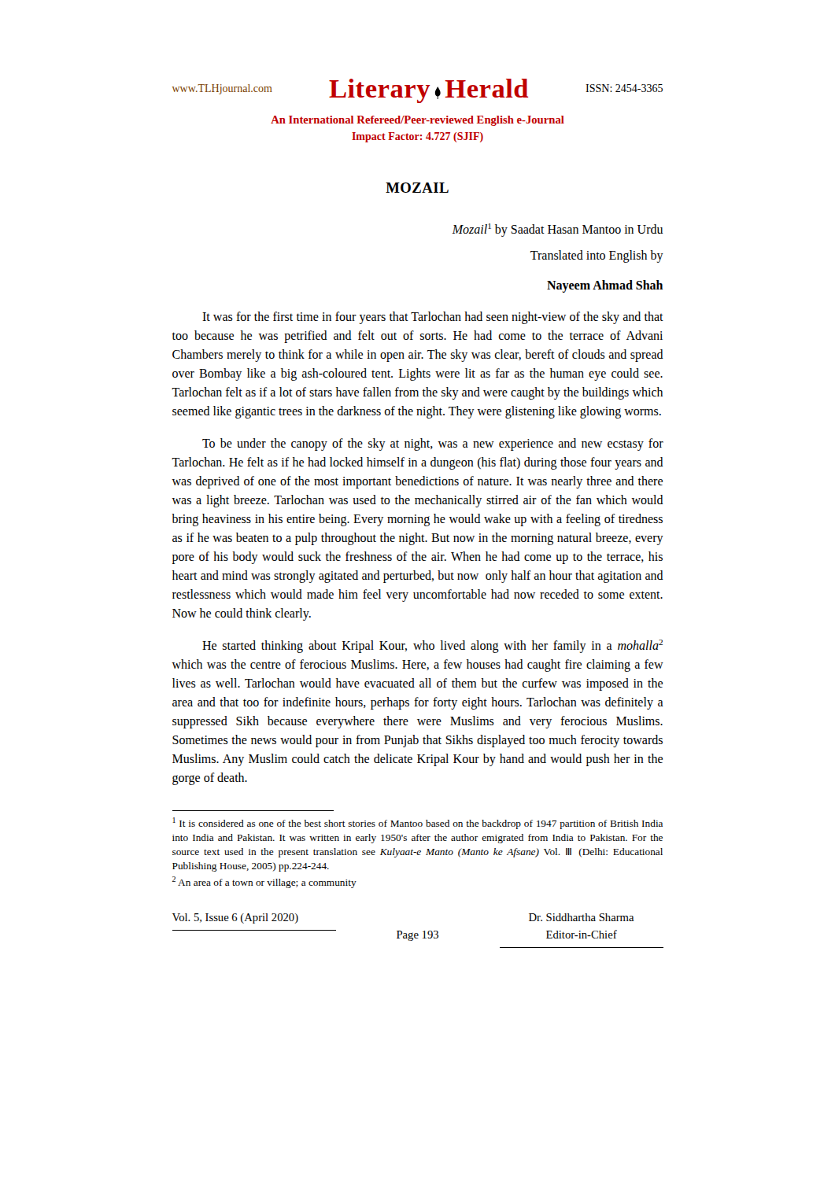www.TLHjournal.com
LiteraryHerald
ISSN: 2454-3365
An International Refereed/Peer-reviewed English e-Journal
Impact Factor: 4.727 (SJIF)
MOZAIL
Mozail1 by Saadat Hasan Mantoo in Urdu
Translated into English by
Nayeem Ahmad Shah
It was for the first time in four years that Tarlochan had seen night-view of the sky and that too because he was petrified and felt out of sorts. He had come to the terrace of Advani Chambers merely to think for a while in open air. The sky was clear, bereft of clouds and spread over Bombay like a big ash-coloured tent. Lights were lit as far as the human eye could see. Tarlochan felt as if a lot of stars have fallen from the sky and were caught by the buildings which seemed like gigantic trees in the darkness of the night. They were glistening like glowing worms.
To be under the canopy of the sky at night, was a new experience and new ecstasy for Tarlochan. He felt as if he had locked himself in a dungeon (his flat) during those four years and was deprived of one of the most important benedictions of nature. It was nearly three and there was a light breeze. Tarlochan was used to the mechanically stirred air of the fan which would bring heaviness in his entire being. Every morning he would wake up with a feeling of tiredness as if he was beaten to a pulp throughout the night. But now in the morning natural breeze, every pore of his body would suck the freshness of the air. When he had come up to the terrace, his heart and mind was strongly agitated and perturbed, but now only half an hour that agitation and restlessness which would made him feel very uncomfortable had now receded to some extent. Now he could think clearly.
He started thinking about Kripal Kour, who lived along with her family in a mohalla2 which was the centre of ferocious Muslims. Here, a few houses had caught fire claiming a few lives as well. Tarlochan would have evacuated all of them but the curfew was imposed in the area and that too for indefinite hours, perhaps for forty eight hours. Tarlochan was definitely a suppressed Sikh because everywhere there were Muslims and very ferocious Muslims. Sometimes the news would pour in from Punjab that Sikhs displayed too much ferocity towards Muslims. Any Muslim could catch the delicate Kripal Kour by hand and would push her in the gorge of death.
1 It is considered as one of the best short stories of Mantoo based on the backdrop of 1947 partition of British India into India and Pakistan. It was written in early 1950's after the author emigrated from India to Pakistan. For the source text used in the present translation see Kulyaat-e Manto (Manto ke Afsane) Vol. Ⅲ (Delhi: Educational Publishing House, 2005) pp.224-244.
2 An area of a town or village; a community
Vol. 5, Issue 6 (April 2020)
Dr. Siddhartha Sharma
Page 193
Editor-in-Chief